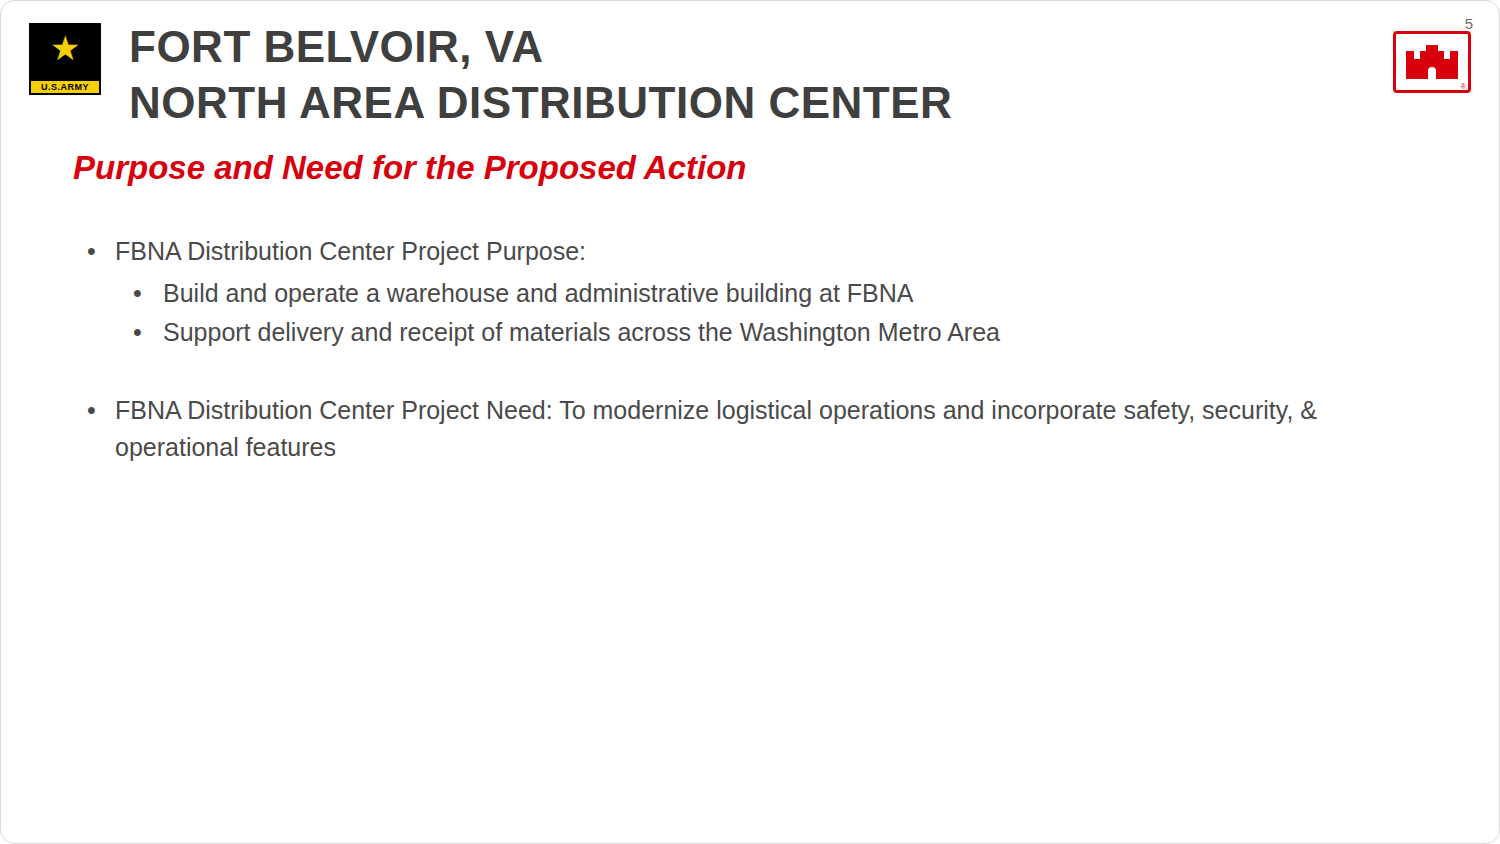5
★
U.S.ARMY
®
FORT BELVOIR, VA
NORTH AREA DISTRIBUTION CENTER
Purpose and Need for the Proposed Action
FBNA Distribution Center Project Purpose:
Build and operate a warehouse and administrative building at FBNA
Support delivery and receipt of materials across the Washington Metro Area
FBNA Distribution Center Project Need: To modernize logistical operations and incorporate safety, security, & operational features